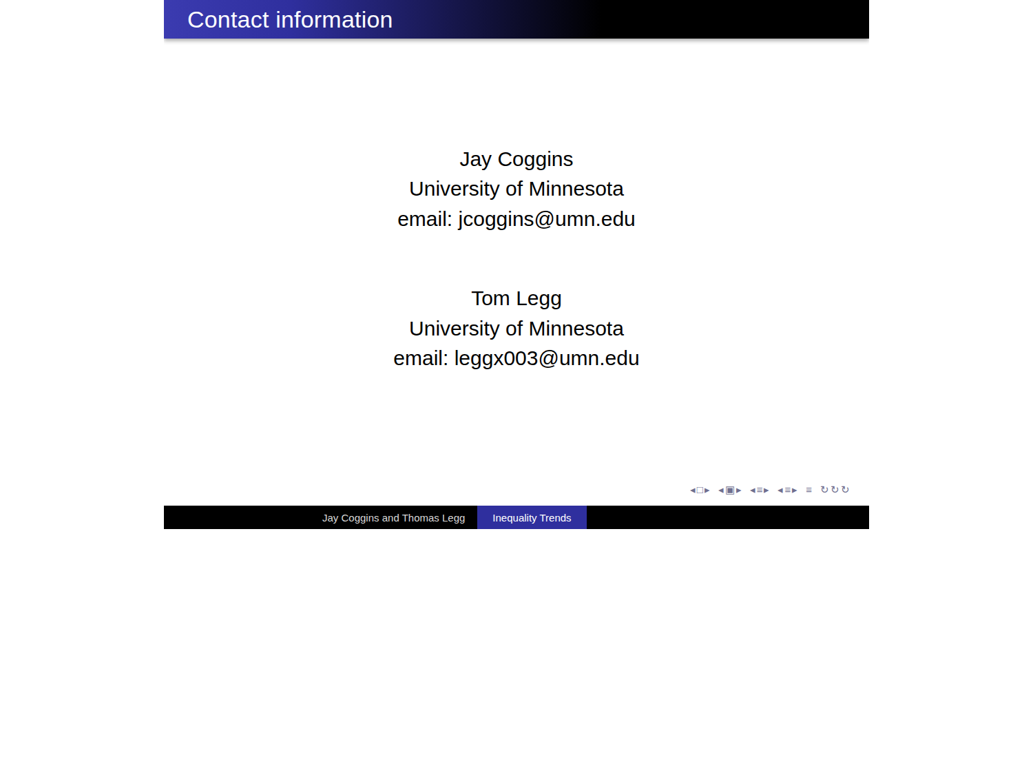Contact information
Jay Coggins University of Minnesota email: jcoggins@umn.edu
Tom Legg University of Minnesota email: leggx003@umn.edu
◂□▸ ◂▣▸ ◂≡▸ ◂≡▸ ≡ ↻↻↻
Jay Coggins and Thomas Legg
Inequality Trends